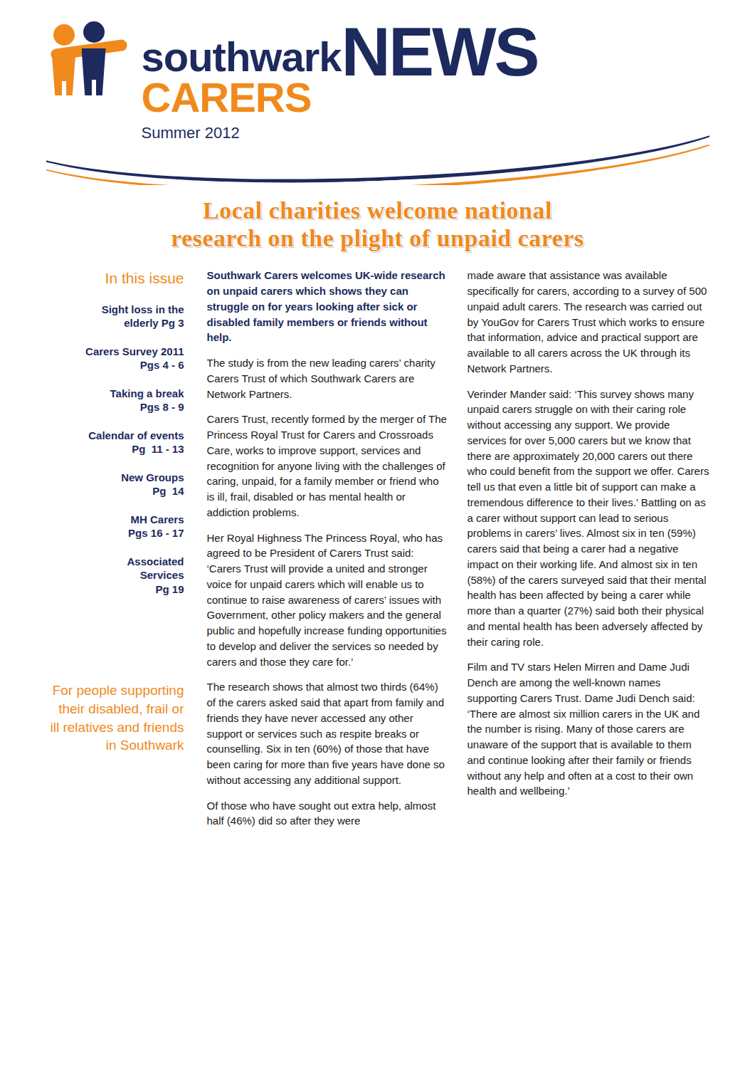southwarkNEWS
CARERS
Summer 2012
Local charities welcome national
research on the plight of unpaid carers
In this issue
Sight loss in the
elderly Pg 3
Carers Survey 2011
Pgs 4 - 6
Taking a break
Pgs 8 - 9
Calendar of events
Pg 11 - 13
New Groups
Pg 14
MH Carers
Pgs 16 - 17
Associated
Services
Pg 19
For people supporting their disabled, frail or ill relatives and friends in Southwark
Southwark Carers welcomes UK-wide research on unpaid carers which shows they can struggle on for years looking after sick or disabled family members or friends without help.
The study is from the new leading carers’ charity Carers Trust of which Southwark Carers are Network Partners.
Carers Trust, recently formed by the merger of The Princess Royal Trust for Carers and Crossroads Care, works to improve support, services and recognition for anyone living with the challenges of caring, unpaid, for a family member or friend who is ill, frail, disabled or has mental health or addiction problems.
Her Royal Highness The Princess Royal, who has agreed to be President of Carers Trust said: ‘Carers Trust will provide a united and stronger voice for unpaid carers which will enable us to continue to raise awareness of carers’ issues with Government, other policy makers and the general public and hopefully increase funding opportunities to develop and deliver the services so needed by carers and those they care for.’
The research shows that almost two thirds (64%) of the carers asked said that apart from family and friends they have never accessed any other support or services such as respite breaks or counselling. Six in ten (60%) of those that have been caring for more than five years have done so without accessing any additional support.
Of those who have sought out extra help, almost half (46%) did so after they were
made aware that assistance was available specifically for carers, according to a survey of 500 unpaid adult carers. The research was carried out by YouGov for Carers Trust which works to ensure that information, advice and practical support are available to all carers across the UK through its Network Partners.
Verinder Mander said: ‘This survey shows many unpaid carers struggle on with their caring role without accessing any support. We provide services for over 5,000 carers but we know that there are approximately 20,000 carers out there who could benefit from the support we offer. Carers tell us that even a little bit of support can make a tremendous difference to their lives.’ Battling on as a carer without support can lead to serious problems in carers’ lives. Almost six in ten (59%) carers said that being a carer had a negative impact on their working life. And almost six in ten (58%) of the carers surveyed said that their mental health has been affected by being a carer while more than a quarter (27%) said both their physical and mental health has been adversely affected by their caring role.
Film and TV stars Helen Mirren and Dame Judi Dench are among the well-known names supporting Carers Trust. Dame Judi Dench said: ‘There are almost six million carers in the UK and the number is rising. Many of those carers are unaware of the support that is available to them and continue looking after their family or friends without any help and often at a cost to their own health and wellbeing.’